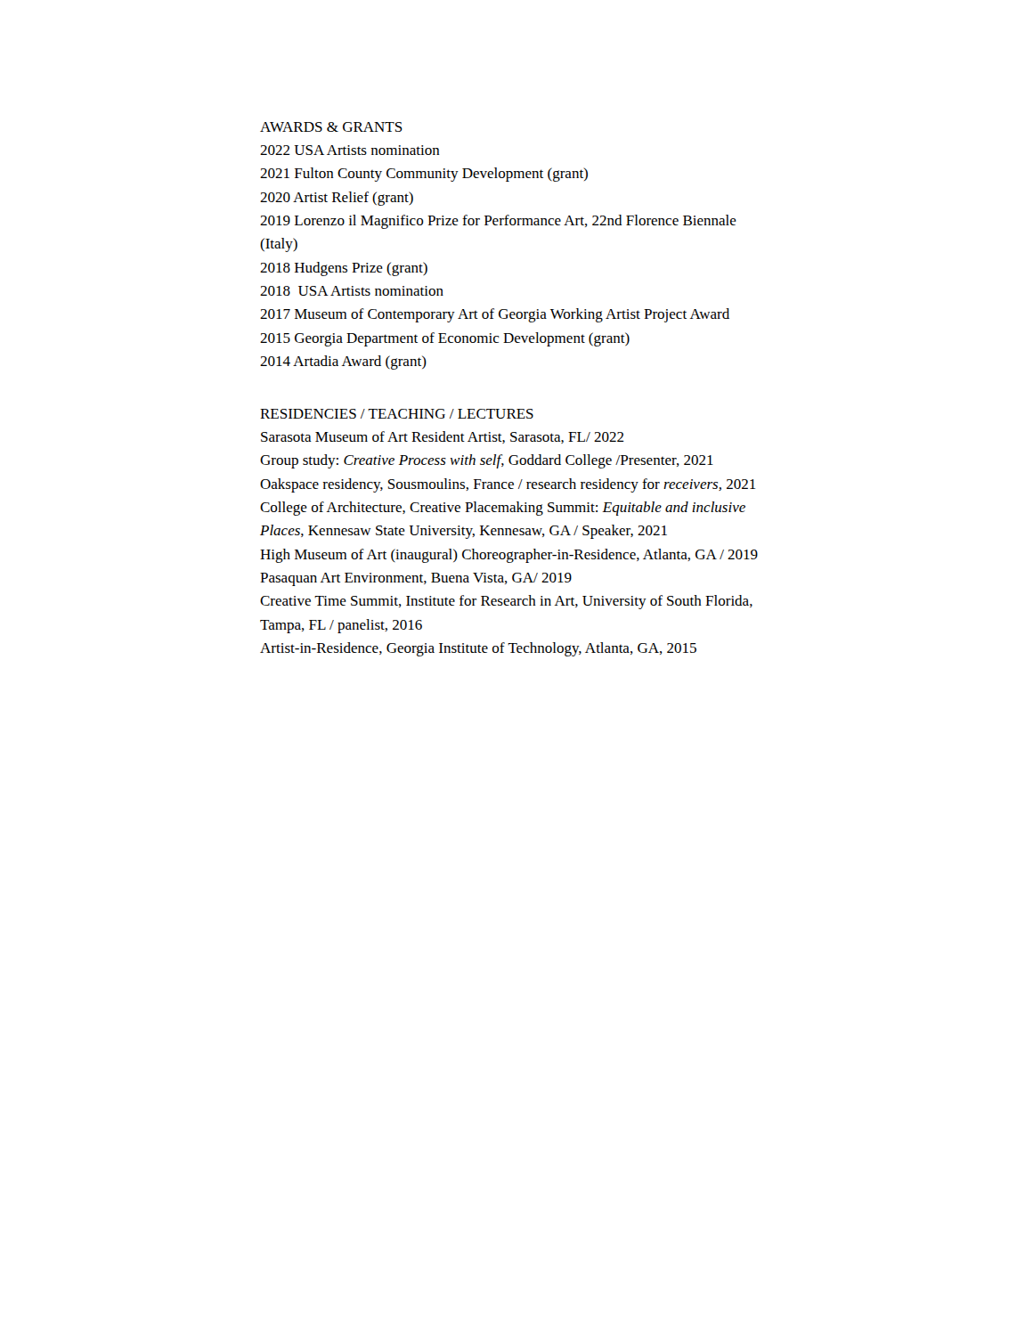AWARDS & GRANTS
2022 USA Artists nomination
2021 Fulton County Community Development (grant)
2020 Artist Relief (grant)
2019 Lorenzo il Magnifico Prize for Performance Art, 22nd Florence Biennale (Italy)
2018 Hudgens Prize (grant)
2018 USA Artists nomination
2017 Museum of Contemporary Art of Georgia Working Artist Project Award
2015 Georgia Department of Economic Development (grant)
2014 Artadia Award (grant)
RESIDENCIES / TEACHING / LECTURES
Sarasota Museum of Art Resident Artist, Sarasota, FL/ 2022
Group study: Creative Process with self, Goddard College /Presenter, 2021
Oakspace residency, Sousmoulins, France / research residency for receivers, 2021
College of Architecture, Creative Placemaking Summit: Equitable and inclusive Places, Kennesaw State University, Kennesaw, GA / Speaker, 2021
High Museum of Art (inaugural) Choreographer-in-Residence, Atlanta, GA / 2019
Pasaquan Art Environment, Buena Vista, GA/ 2019
Creative Time Summit, Institute for Research in Art, University of South Florida, Tampa, FL / panelist, 2016
Artist-in-Residence, Georgia Institute of Technology, Atlanta, GA, 2015